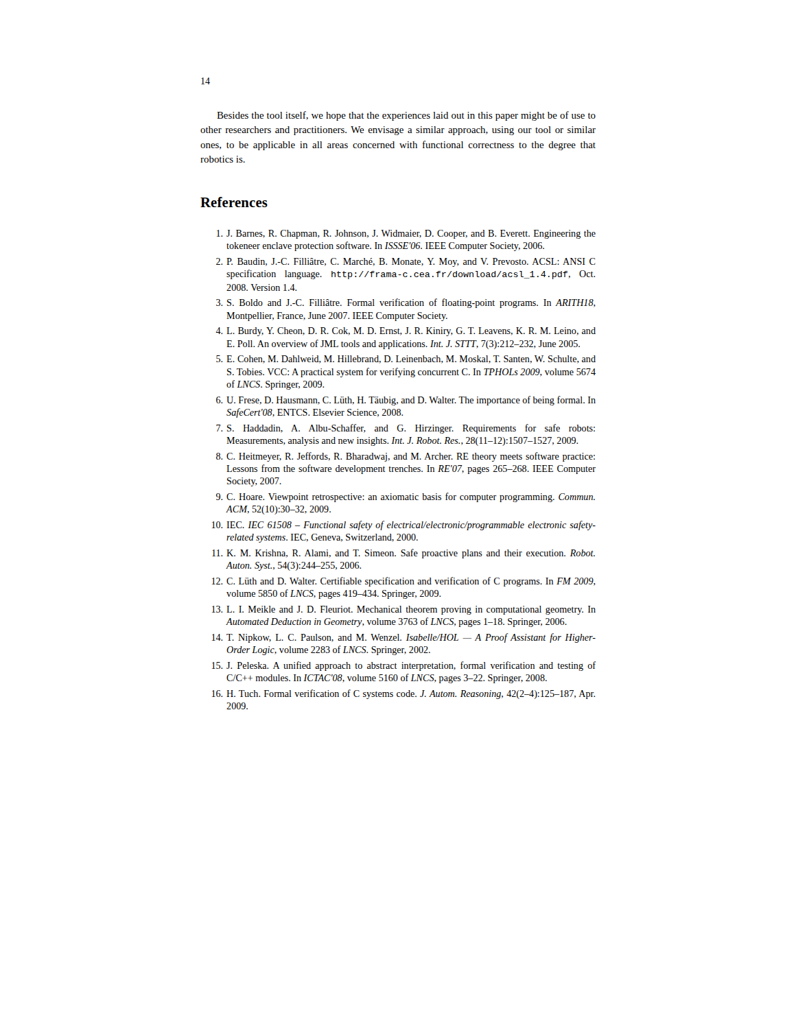14
Besides the tool itself, we hope that the experiences laid out in this paper might be of use to other researchers and practitioners. We envisage a similar approach, using our tool or similar ones, to be applicable in all areas concerned with functional correctness to the degree that robotics is.
References
J. Barnes, R. Chapman, R. Johnson, J. Widmaier, D. Cooper, and B. Everett. Engineering the tokeneer enclave protection software. In ISSSE'06. IEEE Computer Society, 2006.
P. Baudin, J.-C. Filliâtre, C. Marché, B. Monate, Y. Moy, and V. Prevosto. ACSL: ANSI C specification language. http://frama-c.cea.fr/download/acsl_1.4.pdf, Oct. 2008. Version 1.4.
S. Boldo and J.-C. Filliâtre. Formal verification of floating-point programs. In ARITH18, Montpellier, France, June 2007. IEEE Computer Society.
L. Burdy, Y. Cheon, D. R. Cok, M. D. Ernst, J. R. Kiniry, G. T. Leavens, K. R. M. Leino, and E. Poll. An overview of JML tools and applications. Int. J. STTT, 7(3):212–232, June 2005.
E. Cohen, M. Dahlweid, M. Hillebrand, D. Leinenbach, M. Moskal, T. Santen, W. Schulte, and S. Tobies. VCC: A practical system for verifying concurrent C. In TPHOLs 2009, volume 5674 of LNCS. Springer, 2009.
U. Frese, D. Hausmann, C. Lüth, H. Täubig, and D. Walter. The importance of being formal. In SafeCert'08, ENTCS. Elsevier Science, 2008.
S. Haddadin, A. Albu-Schaffer, and G. Hirzinger. Requirements for safe robots: Measurements, analysis and new insights. Int. J. Robot. Res., 28(11–12):1507–1527, 2009.
C. Heitmeyer, R. Jeffords, R. Bharadwaj, and M. Archer. RE theory meets software practice: Lessons from the software development trenches. In RE'07, pages 265–268. IEEE Computer Society, 2007.
C. Hoare. Viewpoint retrospective: an axiomatic basis for computer programming. Commun. ACM, 52(10):30–32, 2009.
IEC. IEC 61508 – Functional safety of electrical/electronic/programmable electronic safety-related systems. IEC, Geneva, Switzerland, 2000.
K. M. Krishna, R. Alami, and T. Simeon. Safe proactive plans and their execution. Robot. Auton. Syst., 54(3):244–255, 2006.
C. Lüth and D. Walter. Certifiable specification and verification of C programs. In FM 2009, volume 5850 of LNCS, pages 419–434. Springer, 2009.
L. I. Meikle and J. D. Fleuriot. Mechanical theorem proving in computational geometry. In Automated Deduction in Geometry, volume 3763 of LNCS, pages 1–18. Springer, 2006.
T. Nipkow, L. C. Paulson, and M. Wenzel. Isabelle/HOL — A Proof Assistant for Higher-Order Logic, volume 2283 of LNCS. Springer, 2002.
J. Peleska. A unified approach to abstract interpretation, formal verification and testing of C/C++ modules. In ICTAC'08, volume 5160 of LNCS, pages 3–22. Springer, 2008.
H. Tuch. Formal verification of C systems code. J. Autom. Reasoning, 42(2–4):125–187, Apr. 2009.